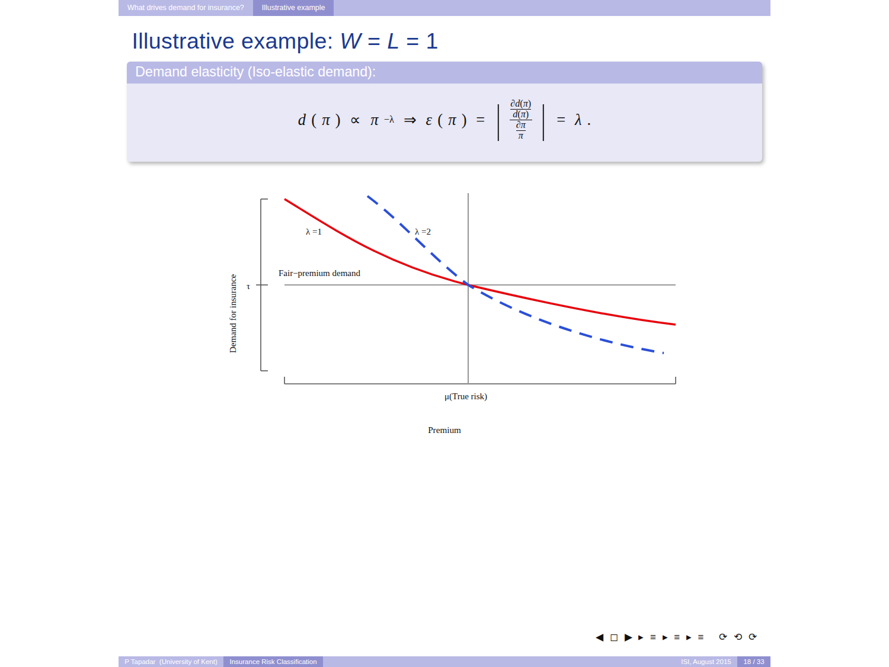What drives demand for insurance? Illustrative example
Illustrative example: W = L = 1
Demand elasticity (Iso-elastic demand):
d(π) ∝ π−λ ⇒ ε(π) = | ∂d(π) d(π) ∂π π | = λ.
λ =1 λ =2 Fair−premium demand τ μ(True risk) Demand for insurance
Premium
◀ ◻ ▶ ▸ ≡ ▸ ≡ ▸ ≡ ⟳ ⟲ ⟳
P Tapadar (University of Kent) Insurance Risk Classification ISI, August 2015 18 / 33